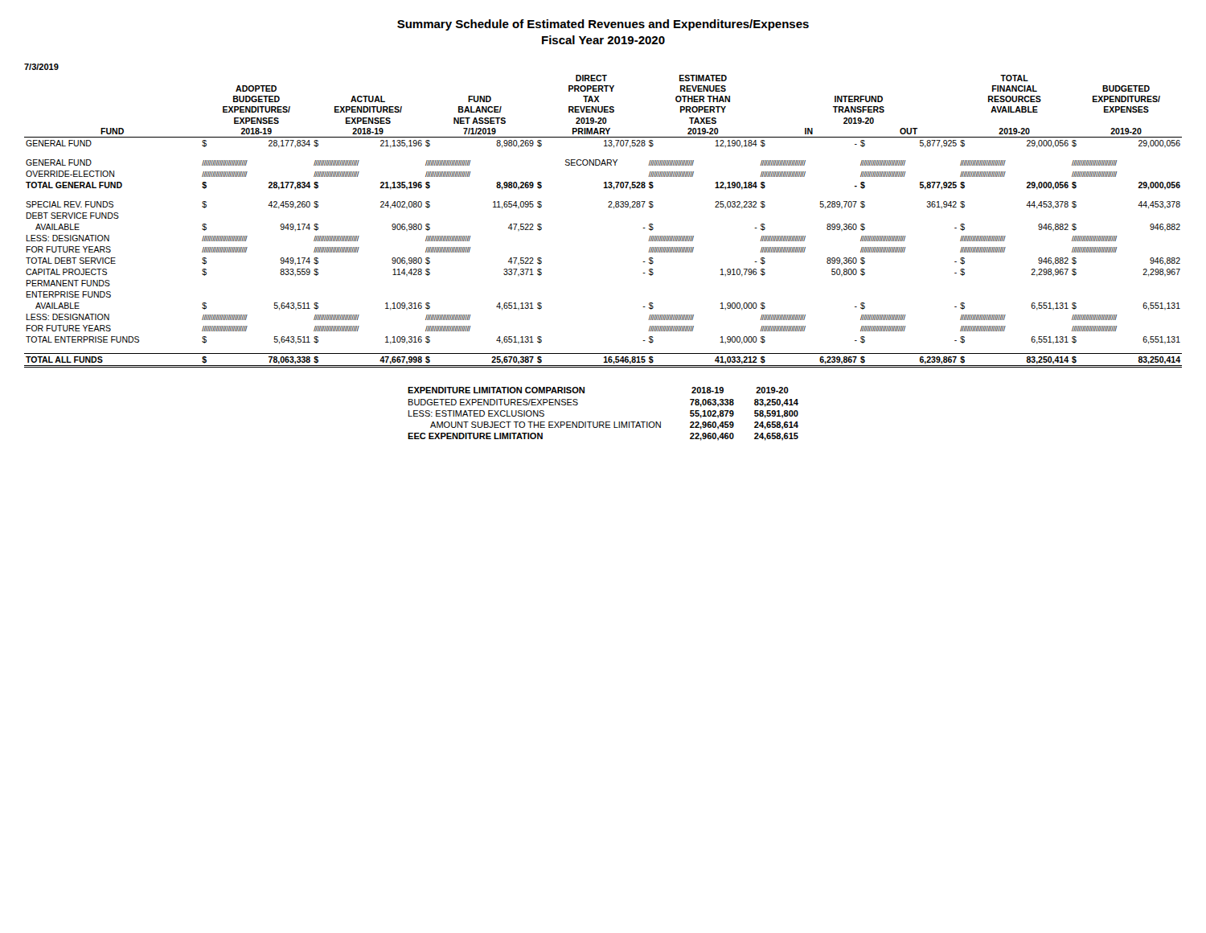Summary Schedule of Estimated Revenues and Expenditures/Expenses
Fiscal Year 2019-2020
7/3/2019
| | | | | DIRECT | ESTIMATED | | TOTAL | |
| --- | --- | --- | --- | --- | --- | --- | --- | --- |
| | ADOPTED | | | PROPERTY | REVENUES | | FINANCIAL | BUDGETED |
| | BUDGETED | ACTUAL | FUND | TAX | OTHER THAN | INTERFUND | RESOURCES | EXPENDITURES/ |
| | EXPENDITURES/ | EXPENDITURES/ | BALANCE/ | REVENUES | PROPERTY | TRANSFERS | AVAILABLE | EXPENSES |
| | EXPENSES | EXPENSES | NET ASSETS | 2019-20 | TAXES | 2019-20 | | |
| FUND | 2018-19 | 2018-19 | 7/1/2019 | PRIMARY | 2019-20 | IN | OUT | 2019-20 | 2019-20 |
| GENERAL FUND | $ | 28,177,834 | $ | 21,135,196 | $ | 8,980,269 | $ | 13,707,528 | $ | 12,190,184 | $ | - | $ | 5,877,925 | $ | 29,000,056 | $ | 29,000,056 |
| GENERAL FUND | ////////////////////////// | ////////////////////////// | ////////////////////////// | SECONDARY | ////////////////////////// | ////////////////////////// | ////////////////////////// | ////////////////////////// | ////////////////////////// |
| OVERRIDE-ELECTION | ////////////////////////// | ////////////////////////// | ////////////////////////// | | ////////////////////////// | ////////////////////////// | ////////////////////////// | ////////////////////////// | ////////////////////////// |
| TOTAL GENERAL FUND | $ | 28,177,834 | $ | 21,135,196 | $ | 8,980,269 | $ | 13,707,528 | $ | 12,190,184 | $ | - | $ | 5,877,925 | $ | 29,000,056 | $ | 29,000,056 |
| SPECIAL REV. FUNDS | $ | 42,459,260 | $ | 24,402,080 | $ | 11,654,095 | $ | 2,839,287 | $ | 25,032,232 | $ | 5,289,707 | $ | 361,942 | $ | 44,453,378 | $ | 44,453,378 |
| DEBT SERVICE FUNDS | |
| AVAILABLE | $ | 949,174 | $ | 906,980 | $ | 47,522 | $ | - | $ | - | $ | 899,360 | $ | - | $ | 946,882 | $ | 946,882 |
| LESS: DESIGNATION | ////////////////////////// | ////////////////////////// | ////////////////////////// | | ////////////////////////// | ////////////////////////// | ////////////////////////// | ////////////////////////// | ////////////////////////// |
| FOR FUTURE YEARS | ////////////////////////// | ////////////////////////// | ////////////////////////// | | ////////////////////////// | ////////////////////////// | ////////////////////////// | ////////////////////////// | ////////////////////////// |
| TOTAL DEBT SERVICE | $ | 949,174 | $ | 906,980 | $ | 47,522 | $ | - | $ | - | $ | 899,360 | $ | - | $ | 946,882 | $ | 946,882 |
| CAPITAL PROJECTS | $ | 833,559 | $ | 114,428 | $ | 337,371 | $ | - | $ | 1,910,796 | $ | 50,800 | $ | - | $ | 2,298,967 | $ | 2,298,967 |
| PERMANENT FUNDS | |
| ENTERPRISE FUNDS | |
| AVAILABLE | $ | 5,643,511 | $ | 1,109,316 | $ | 4,651,131 | $ | - | $ | 1,900,000 | $ | - | $ | - | $ | 6,551,131 | $ | 6,551,131 |
| LESS: DESIGNATION | ////////////////////////// | ////////////////////////// | ////////////////////////// | | ////////////////////////// | ////////////////////////// | ////////////////////////// | ////////////////////////// | ////////////////////////// |
| FOR FUTURE YEARS | ////////////////////////// | ////////////////////////// | ////////////////////////// | | ////////////////////////// | ////////////////////////// | ////////////////////////// | ////////////////////////// | ////////////////////////// |
| TOTAL ENTERPRISE FUNDS | $ | 5,643,511 | $ | 1,109,316 | $ | 4,651,131 | $ | - | $ | 1,900,000 | $ | - | $ | - | $ | 6,551,131 | $ | 6,551,131 |
| TOTAL ALL FUNDS | $ | 78,063,338 | $ | 47,667,998 | $ | 25,670,387 | $ | 16,546,815 | $ | 41,033,212 | $ | 6,239,867 | $ | 6,239,867 | $ | 83,250,414 | $ | 83,250,414 |
| EXPENDITURE LIMITATION COMPARISON | 2018-19 | 2019-20 |
| --- | --- | --- |
| BUDGETED EXPENDITURES/EXPENSES | 78,063,338 | 83,250,414 |
| LESS: ESTIMATED EXCLUSIONS | 55,102,879 | 58,591,800 |
| AMOUNT SUBJECT TO THE EXPENDITURE LIMITATION | 22,960,459 | 24,658,614 |
| EEC EXPENDITURE LIMITATION | 22,960,460 | 24,658,615 |